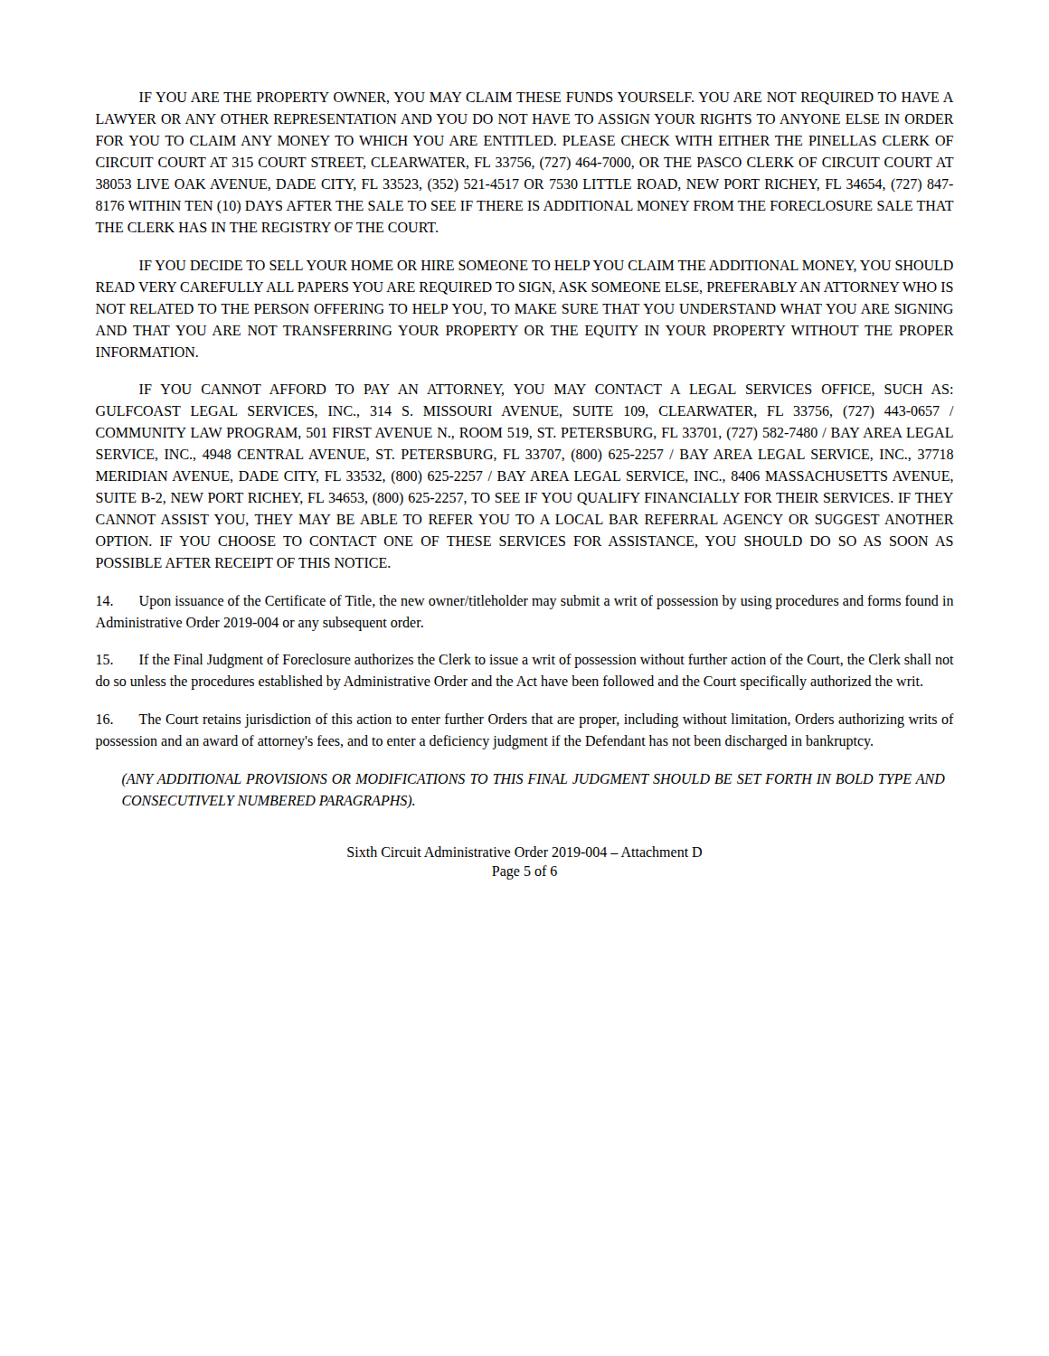IF YOU ARE THE PROPERTY OWNER, YOU MAY CLAIM THESE FUNDS YOURSELF. YOU ARE NOT REQUIRED TO HAVE A LAWYER OR ANY OTHER REPRESENTATION AND YOU DO NOT HAVE TO ASSIGN YOUR RIGHTS TO ANYONE ELSE IN ORDER FOR YOU TO CLAIM ANY MONEY TO WHICH YOU ARE ENTITLED. PLEASE CHECK WITH EITHER THE PINELLAS CLERK OF CIRCUIT COURT AT 315 COURT STREET, CLEARWATER, FL 33756, (727) 464-7000, OR THE PASCO CLERK OF CIRCUIT COURT AT 38053 LIVE OAK AVENUE, DADE CITY, FL 33523, (352) 521-4517 OR 7530 LITTLE ROAD, NEW PORT RICHEY, FL 34654, (727) 847-8176 WITHIN TEN (10) DAYS AFTER THE SALE TO SEE IF THERE IS ADDITIONAL MONEY FROM THE FORECLOSURE SALE THAT THE CLERK HAS IN THE REGISTRY OF THE COURT.
IF YOU DECIDE TO SELL YOUR HOME OR HIRE SOMEONE TO HELP YOU CLAIM THE ADDITIONAL MONEY, YOU SHOULD READ VERY CAREFULLY ALL PAPERS YOU ARE REQUIRED TO SIGN, ASK SOMEONE ELSE, PREFERABLY AN ATTORNEY WHO IS NOT RELATED TO THE PERSON OFFERING TO HELP YOU, TO MAKE SURE THAT YOU UNDERSTAND WHAT YOU ARE SIGNING AND THAT YOU ARE NOT TRANSFERRING YOUR PROPERTY OR THE EQUITY IN YOUR PROPERTY WITHOUT THE PROPER INFORMATION.
IF YOU CANNOT AFFORD TO PAY AN ATTORNEY, YOU MAY CONTACT A LEGAL SERVICES OFFICE, SUCH AS: GULFCOAST LEGAL SERVICES, INC., 314 S. MISSOURI AVENUE, SUITE 109, CLEARWATER, FL 33756, (727) 443-0657 / COMMUNITY LAW PROGRAM, 501 FIRST AVENUE N., ROOM 519, ST. PETERSBURG, FL 33701, (727) 582-7480 / BAY AREA LEGAL SERVICE, INC., 4948 CENTRAL AVENUE, ST. PETERSBURG, FL 33707, (800) 625-2257 / BAY AREA LEGAL SERVICE, INC., 37718 MERIDIAN AVENUE, DADE CITY, FL 33532, (800) 625-2257 / BAY AREA LEGAL SERVICE, INC., 8406 MASSACHUSETTS AVENUE, SUITE B-2, NEW PORT RICHEY, FL 34653, (800) 625-2257, TO SEE IF YOU QUALIFY FINANCIALLY FOR THEIR SERVICES. IF THEY CANNOT ASSIST YOU, THEY MAY BE ABLE TO REFER YOU TO A LOCAL BAR REFERRAL AGENCY OR SUGGEST ANOTHER OPTION. IF YOU CHOOSE TO CONTACT ONE OF THESE SERVICES FOR ASSISTANCE, YOU SHOULD DO SO AS SOON AS POSSIBLE AFTER RECEIPT OF THIS NOTICE.
14. Upon issuance of the Certificate of Title, the new owner/titleholder may submit a writ of possession by using procedures and forms found in Administrative Order 2019-004 or any subsequent order.
15. If the Final Judgment of Foreclosure authorizes the Clerk to issue a writ of possession without further action of the Court, the Clerk shall not do so unless the procedures established by Administrative Order and the Act have been followed and the Court specifically authorized the writ.
16. The Court retains jurisdiction of this action to enter further Orders that are proper, including without limitation, Orders authorizing writs of possession and an award of attorney's fees, and to enter a deficiency judgment if the Defendant has not been discharged in bankruptcy.
(ANY ADDITIONAL PROVISIONS OR MODIFICATIONS TO THIS FINAL JUDGMENT SHOULD BE SET FORTH IN BOLD TYPE AND CONSECUTIVELY NUMBERED PARAGRAPHS).
Sixth Circuit Administrative Order 2019-004 – Attachment D
Page 5 of 6